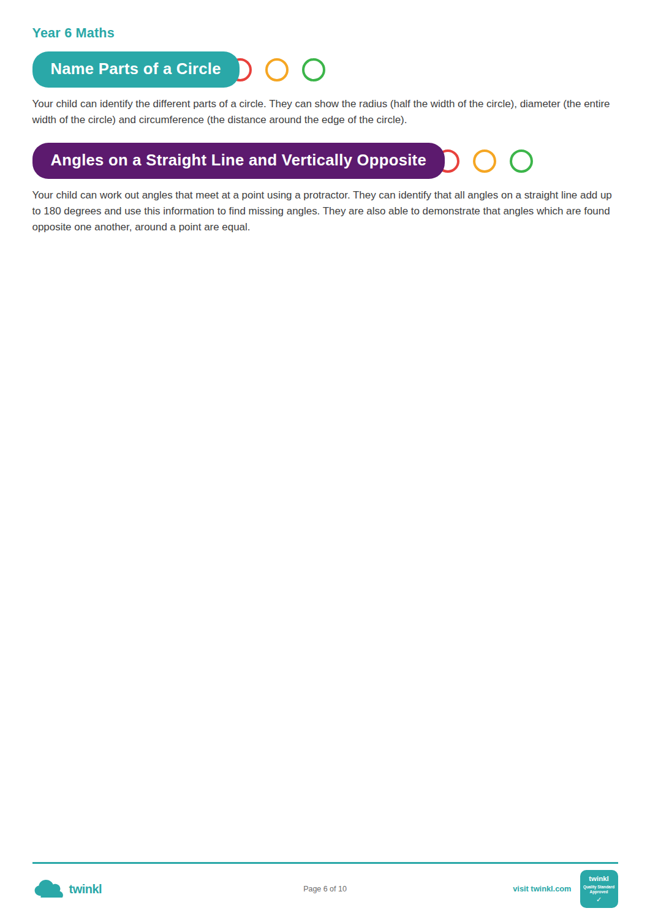Year 6 Maths
Name Parts of a Circle
Your child can identify the different parts of a circle. They can show the radius (half the width of the circle), diameter (the entire width of the circle) and circumference (the distance around the edge of the circle).
Angles on a Straight Line and Vertically Opposite
Your child can work out angles that meet at a point using a protractor. They can identify that all angles on a straight line add up to 180 degrees and use this information to find missing angles. They are also able to demonstrate that angles which are found opposite one another, around a point are equal.
twinkl
Page 6 of 10
visit twinkl.com
twinkl Quality Standard Approved ✓